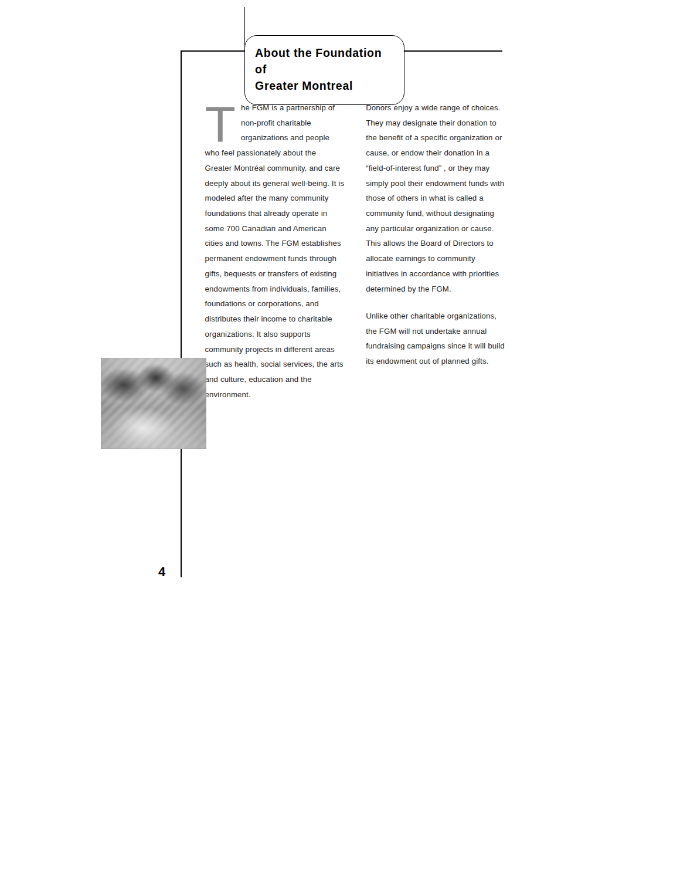About the Foundation of
Greater Montreal
The FGM is a partnership of non-profit charitable organizations and people who feel passionately about the Greater Montréal community, and care deeply about its general well-being. It is modeled after the many community foundations that already operate in some 700 Canadian and American cities and towns. The FGM establishes permanent endowment funds through gifts, bequests or transfers of existing endowments from individuals, families, foundations or corporations, and distributes their income to charitable organizations. It also supports community projects in different areas such as health, social services, the arts and culture, education and the environment.
Donors enjoy a wide range of choices. They may designate their donation to the benefit of a specific organization or cause, or endow their donation in a “field-of-interest fund” , or they may simply pool their endowment funds with those of others in what is called a community fund, without designating any particular organization or cause. This allows the Board of Directors to allocate earnings to community initiatives in accordance with priorities determined by the FGM.
Unlike other charitable organizations, the FGM will not undertake annual fundraising campaigns since it will build its endowment out of planned gifts.
4